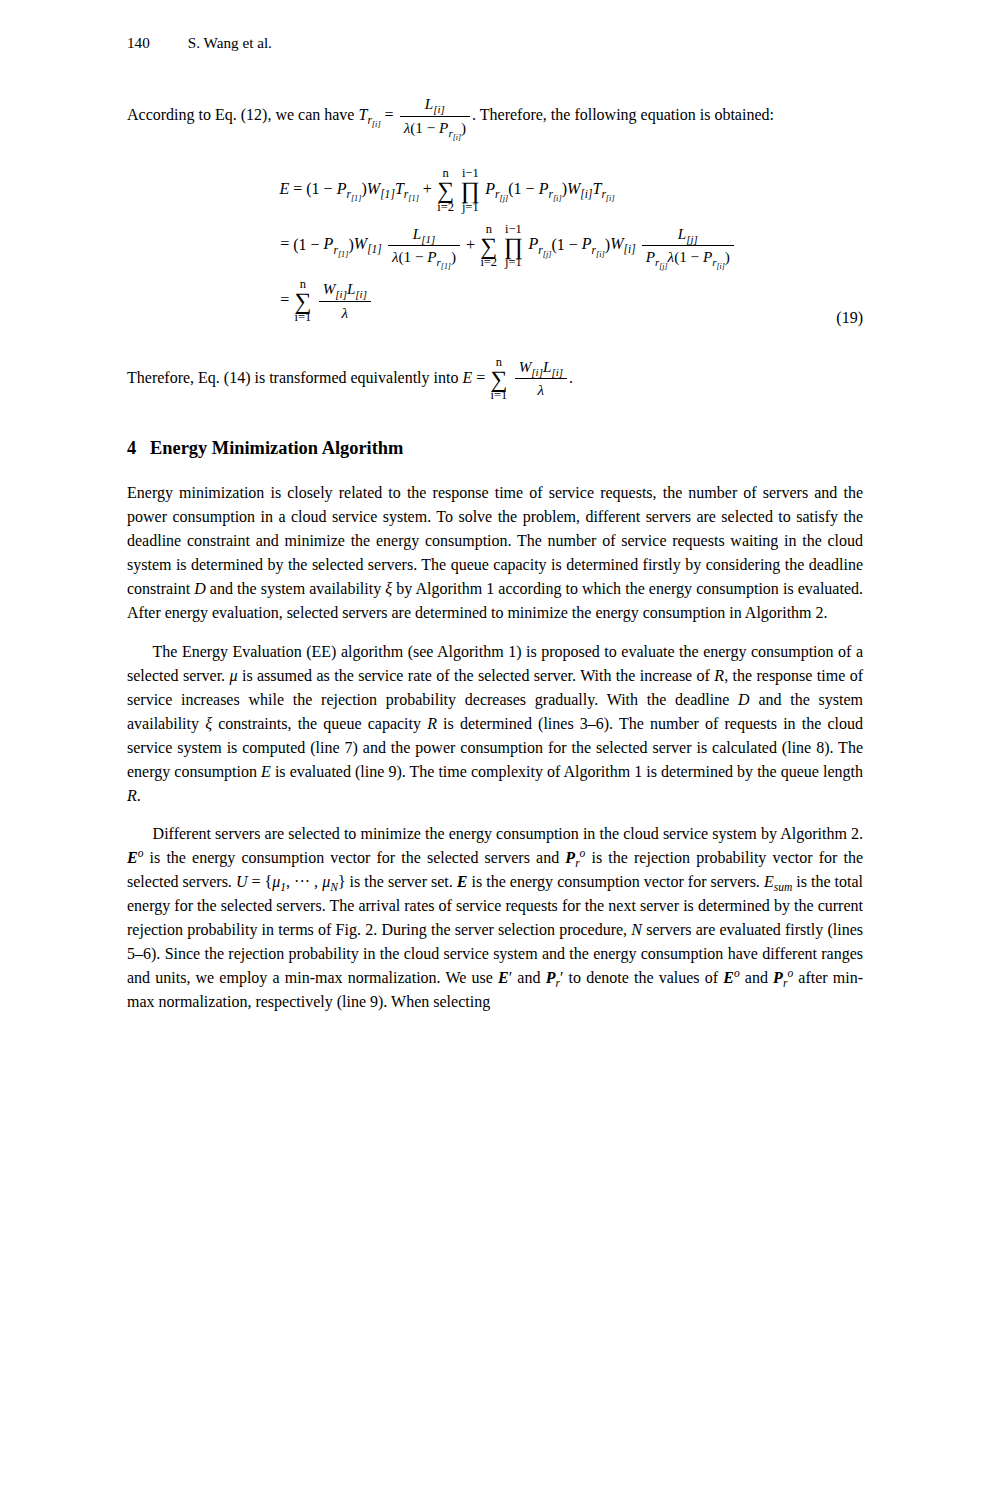140 S. Wang et al.
According to Eq. (12), we can have Tr[i] = L[i] λ(1 − Pr[i]). Therefore, the following equation is obtained:
E = (1 − Pr[1])W[1]Tr[1] + n∑i=2 i−1∏j=1 Pr[j](1 − Pr[i])W[i]Tr[i] = (1 − Pr[1])W[1] L[1] λ(1 − Pr[1]) + n∑i=2 i−1∏j=1 Pr[j](1 − Pr[i])W[i] L[j] Pr[j]λ(1 − Pr[i]) = n∑i=1 W[i]L[i] λ (19)
Therefore, Eq. (14) is transformed equivalently into E = n∑i=1 W[i]L[i] λ.
4 Energy Minimization Algorithm
Energy minimization is closely related to the response time of service requests, the number of servers and the power consumption in a cloud service system. To solve the problem, different servers are selected to satisfy the deadline constraint and minimize the energy consumption. The number of service requests waiting in the cloud system is determined by the selected servers. The queue capacity is determined firstly by considering the deadline constraint D and the system availability ξ by Algorithm 1 according to which the energy consumption is evaluated. After energy evaluation, selected servers are determined to minimize the energy consumption in Algorithm 2.
The Energy Evaluation (EE) algorithm (see Algorithm 1) is proposed to evaluate the energy consumption of a selected server. μ is assumed as the service rate of the selected server. With the increase of R, the response time of service increases while the rejection probability decreases gradually. With the deadline D and the system availability ξ constraints, the queue capacity R is determined (lines 3–6). The number of requests in the cloud service system is computed (line 7) and the power consumption for the selected server is calculated (line 8). The energy consumption E is evaluated (line 9). The time complexity of Algorithm 1 is determined by the queue length R.
Different servers are selected to minimize the energy consumption in the cloud service system by Algorithm 2. Eo is the energy consumption vector for the selected servers and Pro is the rejection probability vector for the selected servers. U = {μ1, ··· , μN} is the server set. E is the energy consumption vector for servers. Esum is the total energy for the selected servers. The arrival rates of service requests for the next server is determined by the current rejection probability in terms of Fig. 2. During the server selection procedure, N servers are evaluated firstly (lines 5–6). Since the rejection probability in the cloud service system and the energy consumption have different ranges and units, we employ a min-max normalization. We use E′ and Pr′ to denote the values of Eo and Pro after min-max normalization, respectively (line 9). When selecting